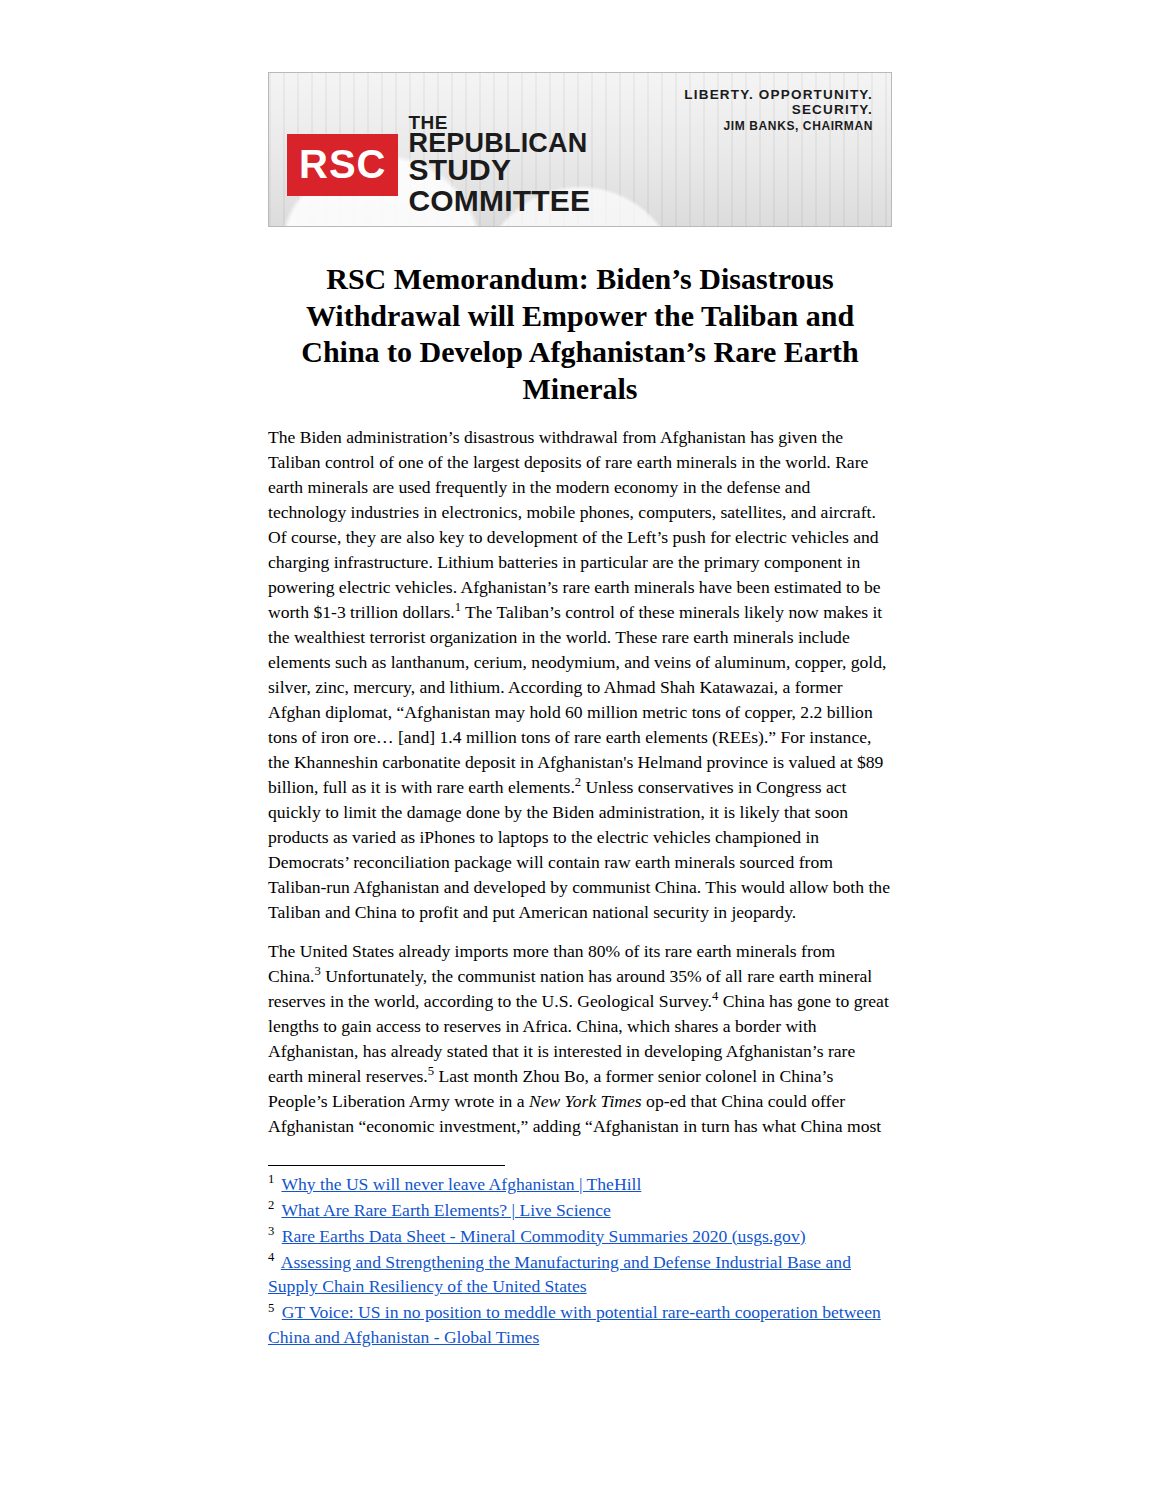RSC
THE REPUBLICAN STUDY COMMITTEE
LIBERTY. OPPORTUNITY. SECURITY.
JIM BANKS, CHAIRMAN
RSC Memorandum: Biden’s Disastrous Withdrawal will Empower the Taliban and China to Develop Afghanistan’s Rare Earth Minerals
The Biden administration’s disastrous withdrawal from Afghanistan has given the Taliban control of one of the largest deposits of rare earth minerals in the world. Rare earth minerals are used frequently in the modern economy in the defense and technology industries in electronics, mobile phones, computers, satellites, and aircraft. Of course, they are also key to development of the Left’s push for electric vehicles and charging infrastructure. Lithium batteries in particular are the primary component in powering electric vehicles. Afghanistan’s rare earth minerals have been estimated to be worth $1-3 trillion dollars.1 The Taliban’s control of these minerals likely now makes it the wealthiest terrorist organization in the world. These rare earth minerals include elements such as lanthanum, cerium, neodymium, and veins of aluminum, copper, gold, silver, zinc, mercury, and lithium. According to Ahmad Shah Katawazai, a former Afghan diplomat, “Afghanistan may hold 60 million metric tons of copper, 2.2 billion tons of iron ore… [and] 1.4 million tons of rare earth elements (REEs).” For instance, the Khanneshin carbonatite deposit in Afghanistan's Helmand province is valued at $89 billion, full as it is with rare earth elements.2 Unless conservatives in Congress act quickly to limit the damage done by the Biden administration, it is likely that soon products as varied as iPhones to laptops to the electric vehicles championed in Democrats’ reconciliation package will contain raw earth minerals sourced from Taliban-run Afghanistan and developed by communist China. This would allow both the Taliban and China to profit and put American national security in jeopardy.
The United States already imports more than 80% of its rare earth minerals from China.3 Unfortunately, the communist nation has around 35% of all rare earth mineral reserves in the world, according to the U.S. Geological Survey.4 China has gone to great lengths to gain access to reserves in Africa. China, which shares a border with Afghanistan, has already stated that it is interested in developing Afghanistan’s rare earth mineral reserves.5 Last month Zhou Bo, a former senior colonel in China’s People’s Liberation Army wrote in a New York Times op-ed that China could offer Afghanistan “economic investment,” adding “Afghanistan in turn has what China most
1 Why the US will never leave Afghanistan | TheHill
2 What Are Rare Earth Elements? | Live Science
3 Rare Earths Data Sheet - Mineral Commodity Summaries 2020 (usgs.gov)
4 Assessing and Strengthening the Manufacturing and Defense Industrial Base and Supply Chain Resiliency of the United States
5 GT Voice: US in no position to meddle with potential rare-earth cooperation between China and Afghanistan - Global Times